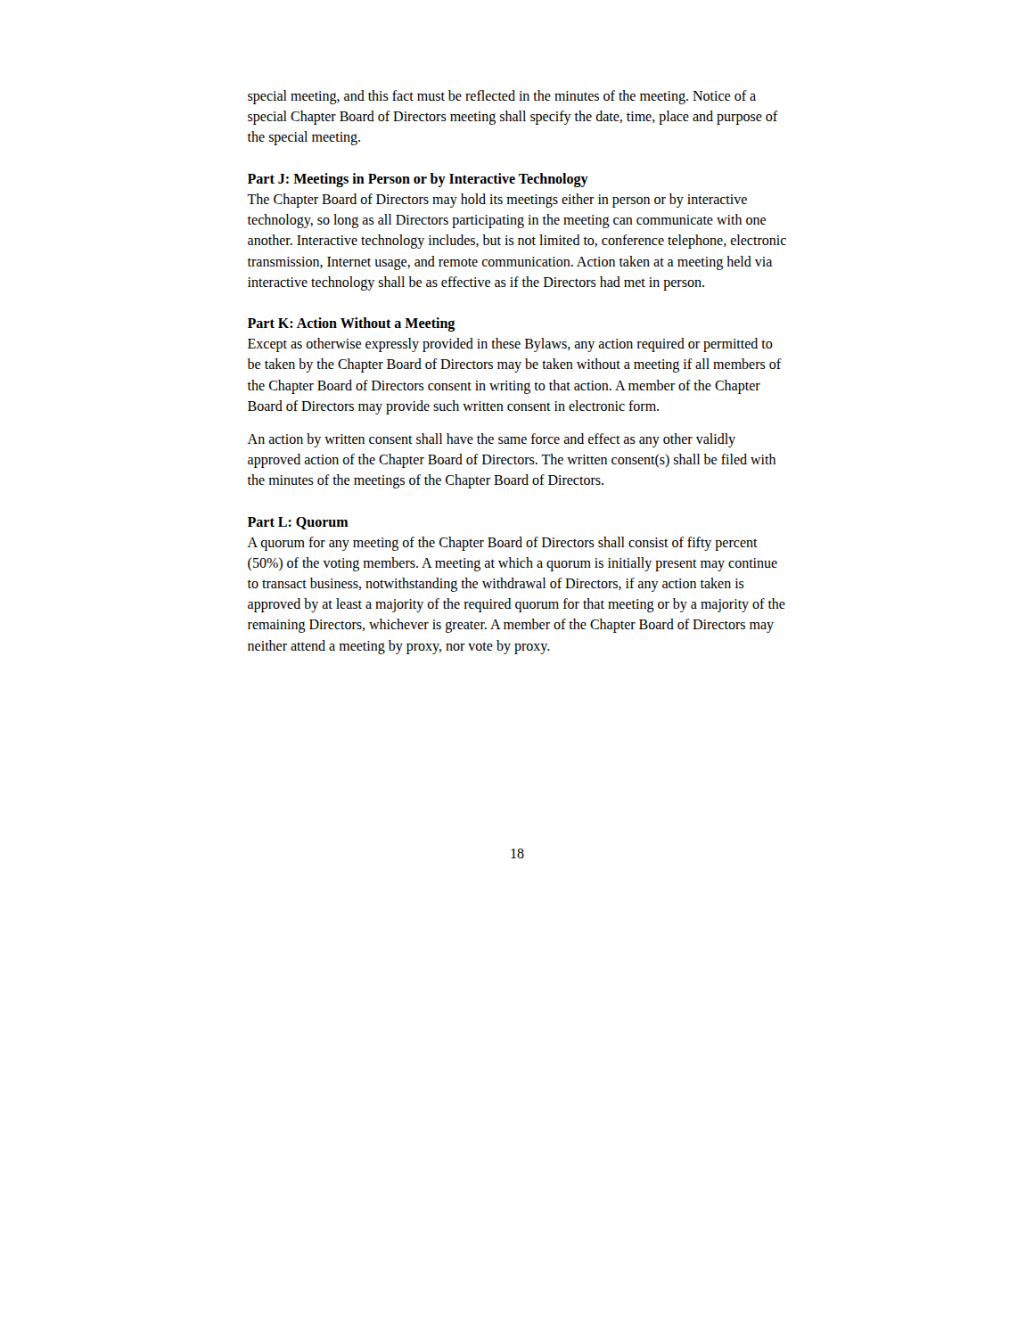special meeting, and this fact must be reflected in the minutes of the meeting. Notice of a special Chapter Board of Directors meeting shall specify the date, time, place and purpose of the special meeting.
Part J: Meetings in Person or by Interactive Technology
The Chapter Board of Directors may hold its meetings either in person or by interactive technology, so long as all Directors participating in the meeting can communicate with one another. Interactive technology includes, but is not limited to, conference telephone, electronic transmission, Internet usage, and remote communication. Action taken at a meeting held via interactive technology shall be as effective as if the Directors had met in person.
Part K: Action Without a Meeting
Except as otherwise expressly provided in these Bylaws, any action required or permitted to be taken by the Chapter Board of Directors may be taken without a meeting if all members of the Chapter Board of Directors consent in writing to that action. A member of the Chapter Board of Directors may provide such written consent in electronic form.
An action by written consent shall have the same force and effect as any other validly approved action of the Chapter Board of Directors. The written consent(s) shall be filed with the minutes of the meetings of the Chapter Board of Directors.
Part L: Quorum
A quorum for any meeting of the Chapter Board of Directors shall consist of fifty percent (50%) of the voting members. A meeting at which a quorum is initially present may continue to transact business, notwithstanding the withdrawal of Directors, if any action taken is approved by at least a majority of the required quorum for that meeting or by a majority of the remaining Directors, whichever is greater. A member of the Chapter Board of Directors may neither attend a meeting by proxy, nor vote by proxy.
18